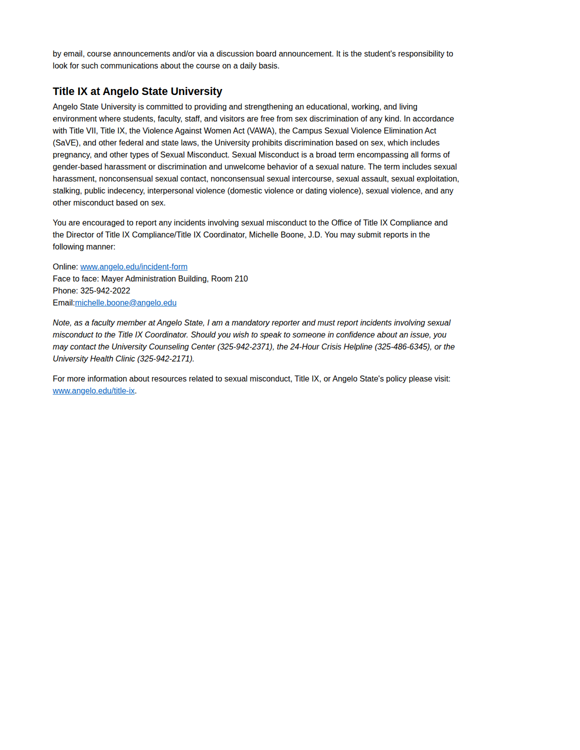by email, course announcements and/or via a discussion board announcement. It is the student's responsibility to look for such communications about the course on a daily basis.
Title IX at Angelo State University
Angelo State University is committed to providing and strengthening an educational, working, and living environment where students, faculty, staff, and visitors are free from sex discrimination of any kind. In accordance with Title VII, Title IX, the Violence Against Women Act (VAWA), the Campus Sexual Violence Elimination Act (SaVE), and other federal and state laws, the University prohibits discrimination based on sex, which includes pregnancy, and other types of Sexual Misconduct. Sexual Misconduct is a broad term encompassing all forms of gender-based harassment or discrimination and unwelcome behavior of a sexual nature. The term includes sexual harassment, nonconsensual sexual contact, nonconsensual sexual intercourse, sexual assault, sexual exploitation, stalking, public indecency, interpersonal violence (domestic violence or dating violence), sexual violence, and any other misconduct based on sex.
You are encouraged to report any incidents involving sexual misconduct to the Office of Title IX Compliance and the Director of Title IX Compliance/Title IX Coordinator, Michelle Boone, J.D. You may submit reports in the following manner:
Online: www.angelo.edu/incident-form
Face to face: Mayer Administration Building, Room 210
Phone: 325-942-2022
Email:michelle.boone@angelo.edu
Note, as a faculty member at Angelo State, I am a mandatory reporter and must report incidents involving sexual misconduct to the Title IX Coordinator. Should you wish to speak to someone in confidence about an issue, you may contact the University Counseling Center (325-942-2371), the 24-Hour Crisis Helpline (325-486-6345), or the University Health Clinic (325-942-2171).
For more information about resources related to sexual misconduct, Title IX, or Angelo State's policy please visit: www.angelo.edu/title-ix.